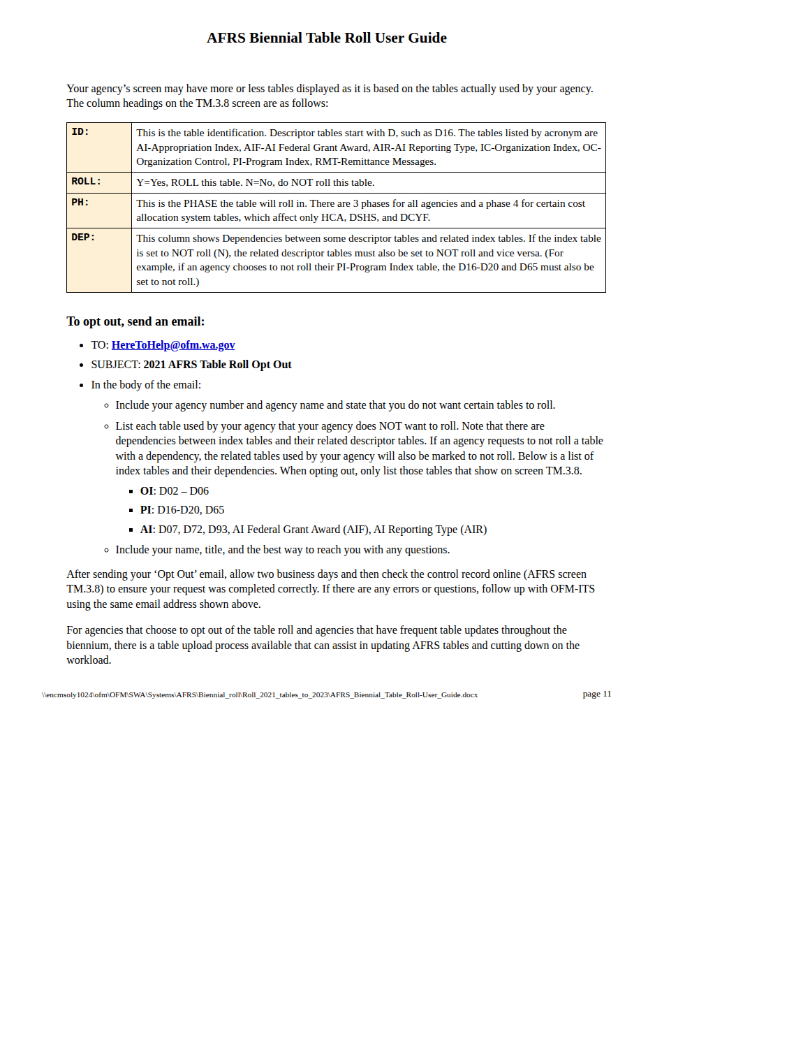AFRS Biennial Table Roll User Guide
Your agency’s screen may have more or less tables displayed as it is based on the tables actually used by your agency. The column headings on the TM.3.8 screen are as follows:
| ID: | This is the table identification. Descriptor tables start with D, such as D16. The tables listed by acronym are AI-Appropriation Index, AIF-AI Federal Grant Award, AIR-AI Reporting Type, IC-Organization Index, OC-Organization Control, PI-Program Index, RMT-Remittance Messages. |
| ROLL: | Y=Yes, ROLL this table. N=No, do NOT roll this table. |
| PH: | This is the PHASE the table will roll in. There are 3 phases for all agencies and a phase 4 for certain cost allocation system tables, which affect only HCA, DSHS, and DCYF. |
| DEP: | This column shows Dependencies between some descriptor tables and related index tables. If the index table is set to NOT roll (N), the related descriptor tables must also be set to NOT roll and vice versa. (For example, if an agency chooses to not roll their PI-Program Index table, the D16-D20 and D65 must also be set to not roll.) |
To opt out, send an email:
TO: HereToHelp@ofm.wa.gov
SUBJECT: 2021 AFRS Table Roll Opt Out
In the body of the email:
Include your agency number and agency name and state that you do not want certain tables to roll.
List each table used by your agency that your agency does NOT want to roll. Note that there are dependencies between index tables and their related descriptor tables. If an agency requests to not roll a table with a dependency, the related tables used by your agency will also be marked to not roll. Below is a list of index tables and their dependencies. When opting out, only list those tables that show on screen TM.3.8.
OI: D02 – D06
PI: D16-D20, D65
AI: D07, D72, D93, AI Federal Grant Award (AIF), AI Reporting Type (AIR)
Include your name, title, and the best way to reach you with any questions.
After sending your ‘Opt Out’ email, allow two business days and then check the control record online (AFRS screen TM.3.8) to ensure your request was completed correctly. If there are any errors or questions, follow up with OFM-ITS using the same email address shown above.
For agencies that choose to opt out of the table roll and agencies that have frequent table updates throughout the biennium, there is a table upload process available that can assist in updating AFRS tables and cutting down on the workload.
\\encmsoly1024\ofm\OFM\SWA\Systems\AFRS\Biennial_roll\Roll_2021_tables_to_2023\AFRS_Biennial_Table_Roll-User_Guide.docx
page 11